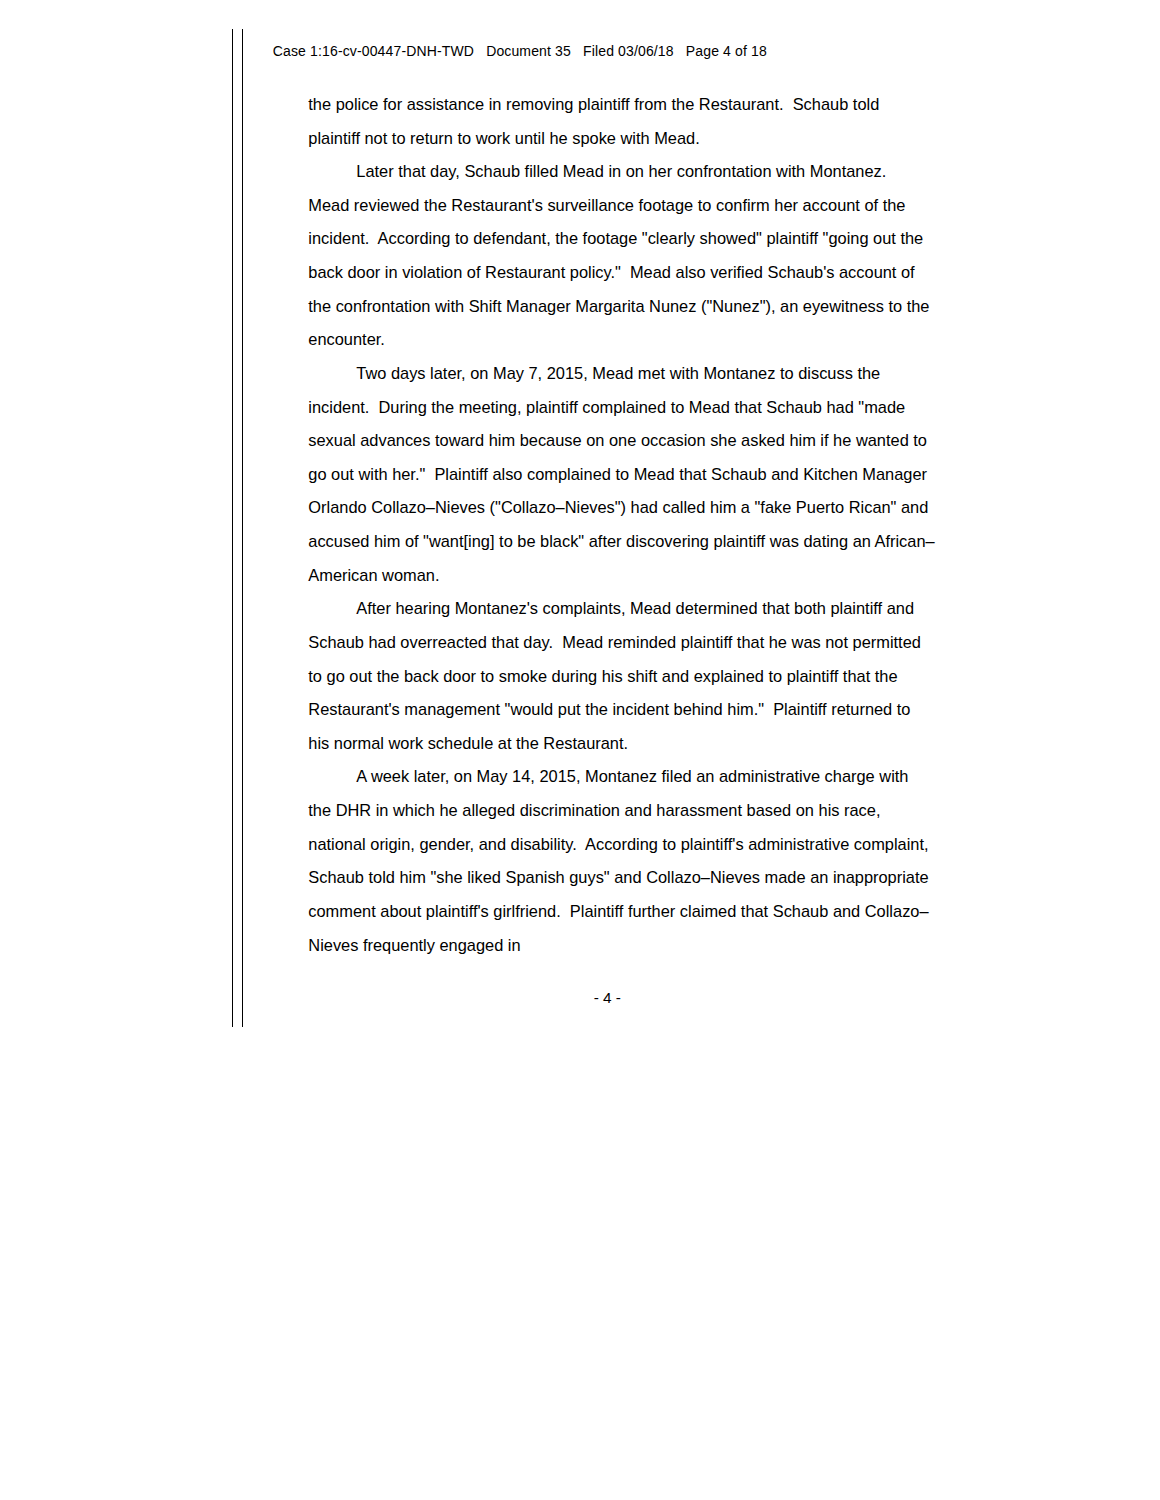Case 1:16-cv-00447-DNH-TWD Document 35 Filed 03/06/18 Page 4 of 18
the police for assistance in removing plaintiff from the Restaurant. Schaub told plaintiff not to return to work until he spoke with Mead.
Later that day, Schaub filled Mead in on her confrontation with Montanez. Mead reviewed the Restaurant's surveillance footage to confirm her account of the incident. According to defendant, the footage "clearly showed" plaintiff "going out the back door in violation of Restaurant policy." Mead also verified Schaub's account of the confrontation with Shift Manager Margarita Nunez ("Nunez"), an eyewitness to the encounter.
Two days later, on May 7, 2015, Mead met with Montanez to discuss the incident. During the meeting, plaintiff complained to Mead that Schaub had "made sexual advances toward him because on one occasion she asked him if he wanted to go out with her." Plaintiff also complained to Mead that Schaub and Kitchen Manager Orlando Collazo–Nieves ("Collazo–Nieves") had called him a "fake Puerto Rican" and accused him of "want[ing] to be black" after discovering plaintiff was dating an African–American woman.
After hearing Montanez's complaints, Mead determined that both plaintiff and Schaub had overreacted that day. Mead reminded plaintiff that he was not permitted to go out the back door to smoke during his shift and explained to plaintiff that the Restaurant's management "would put the incident behind him." Plaintiff returned to his normal work schedule at the Restaurant.
A week later, on May 14, 2015, Montanez filed an administrative charge with the DHR in which he alleged discrimination and harassment based on his race, national origin, gender, and disability. According to plaintiff's administrative complaint, Schaub told him "she liked Spanish guys" and Collazo–Nieves made an inappropriate comment about plaintiff's girlfriend. Plaintiff further claimed that Schaub and Collazo–Nieves frequently engaged in
- 4 -